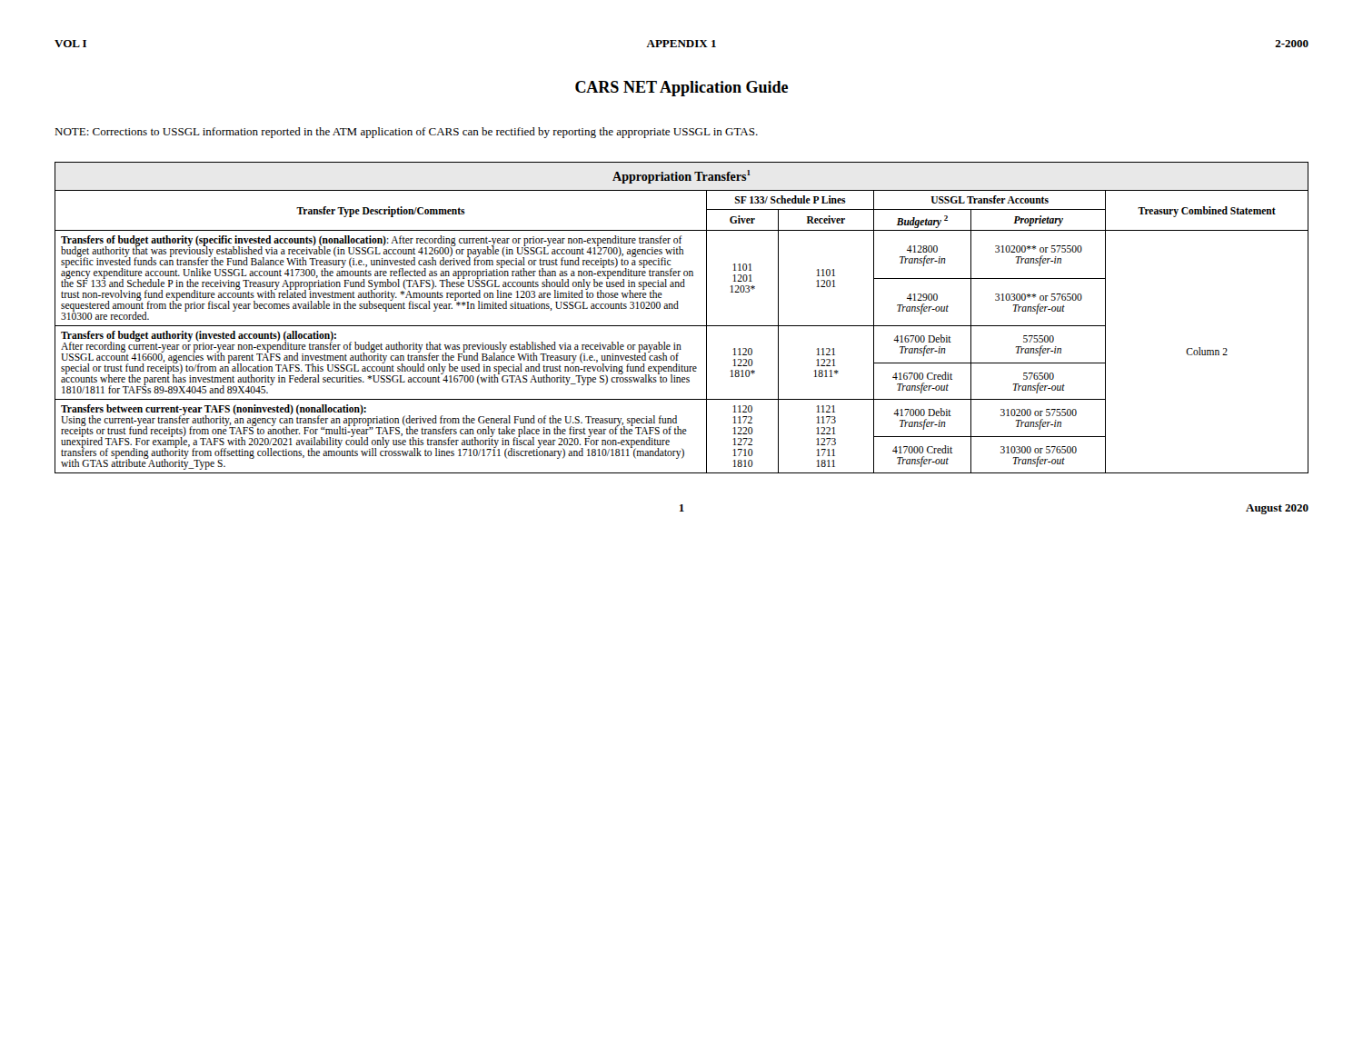VOL I
APPENDIX 1
2-2000
CARS NET Application Guide
NOTE: Corrections to USSGL information reported in the ATM application of CARS can be rectified by reporting the appropriate USSGL in GTAS.
| Appropriation Transfers 1 |
| Transfer Type Description/Comments | SF 133/ Schedule P Lines | USSGL Transfer Accounts | Treasury Combined Statement |
| Giver | Receiver | Budgetary 2 | Proprietary |
| Transfers of budget authority (specific invested accounts) (nonallocation) : After recording current-year or prior-year non-expenditure transfer of budget authority that was previously established via a receivable (in USSGL account 412600) or payable (in USSGL account 412700), agencies with specific invested funds can transfer the Fund Balance With Treasury (i.e., uninvested cash derived from special or trust fund receipts) to a specific agency expenditure account. Unlike USSGL account 417300, the amounts are reflected as an appropriation rather than as a non-expenditure transfer on the SF 133 and Schedule P in the receiving Treasury Appropriation Fund Symbol (TAFS). These USSGL accounts should only be used in special and trust non-revolving fund expenditure accounts with related investment authority. *Amounts reported on line 1203 are limited to those where the sequestered amount from the prior fiscal year becomes available in the subsequent fiscal year. **In limited situations, USSGL accounts 310200 and 310300 are recorded. | 1101 1201 1203* | 1101 1201 | 412800 Transfer-in | 310200** or 575500 Transfer-in | Column 2 |
| 412900 Transfer-out | 310300** or 576500 Transfer-out |
| Transfers of budget authority (invested accounts) (allocation): After recording current-year or prior-year non-expenditure transfer of budget authority that was previously established via a receivable or payable in USSGL account 416600, agencies with parent TAFS and investment authority can transfer the Fund Balance With Treasury (i.e., uninvested cash of special or trust fund receipts) to/from an allocation TAFS. This USSGL account should only be used in special and trust non-revolving fund expenditure accounts where the parent has investment authority in Federal securities. *USSGL account 416700 (with GTAS Authority_Type S) crosswalks to lines 1810/1811 for TAFSs 89-89X4045 and 89X4045. | 1120 1220 1810* | 1121 1221 1811* | 416700 Debit Transfer-in | 575500 Transfer-in |
| 416700 Credit Transfer-out | 576500 Transfer-out |
| Transfers between current-year TAFS (noninvested) (nonallocation): Using the current-year transfer authority, an agency can transfer an appropriation (derived from the General Fund of the U.S. Treasury, special fund receipts or trust fund receipts) from one TAFS to another. For “multi-year” TAFS, the transfers can only take place in the first year of the TAFS of the unexpired TAFS. For example, a TAFS with 2020/2021 availability could only use this transfer authority in fiscal year 2020. For non-expenditure transfers of spending authority from offsetting collections, the amounts will crosswalk to lines 1710/1711 (discretionary) and 1810/1811 (mandatory) with GTAS attribute Authority_Type S. | 1120 1172 1220 1272 1710 1810 | 1121 1173 1221 1273 1711 1811 | 417000 Debit Transfer-in | 310200 or 575500 Transfer-in |
| 417000 Credit Transfer-out | 310300 or 576500 Transfer-out |
1
August 2020